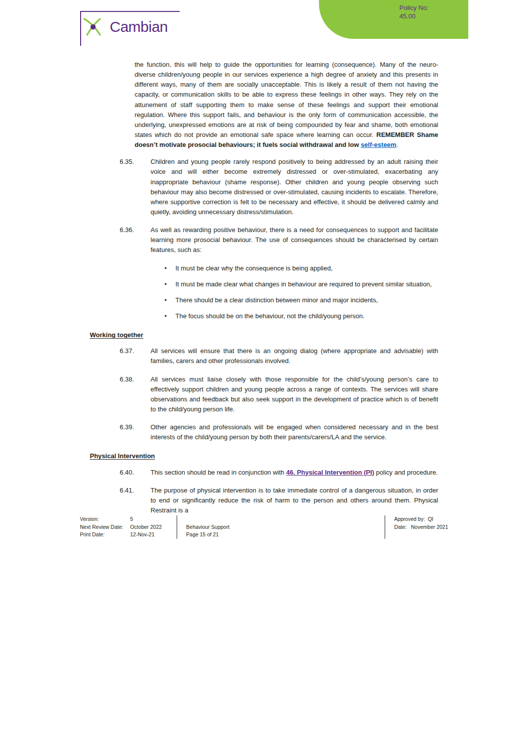Policy No:
45.00
Cambian
the function, this will help to guide the opportunities for learning (consequence). Many of the neuro-diverse children/young people in our services experience a high degree of anxiety and this presents in different ways, many of them are socially unacceptable. This is likely a result of them not having the capacity, or communication skills to be able to express these feelings in other ways. They rely on the attunement of staff supporting them to make sense of these feelings and support their emotional regulation. Where this support fails, and behaviour is the only form of communication accessible, the underlying, unexpressed emotions are at risk of being compounded by fear and shame, both emotional states which do not provide an emotional safe space where learning can occur. REMEMBER Shame doesn’t motivate prosocial behaviours; it fuels social withdrawal and low self-esteem.
6.35.
Children and young people rarely respond positively to being addressed by an adult raising their voice and will either become extremely distressed or over-stimulated, exacerbating any inappropriate behaviour (shame response). Other children and young people observing such behaviour may also become distressed or over-stimulated, causing incidents to escalate. Therefore, where supportive correction is felt to be necessary and effective, it should be delivered calmly and quietly, avoiding unnecessary distress/stimulation.
6.36.
As well as rewarding positive behaviour, there is a need for consequences to support and facilitate learning more prosocial behaviour. The use of consequences should be characterised by certain features, such as:
It must be clear why the consequence is being applied,
It must be made clear what changes in behaviour are required to prevent similar situation,
There should be a clear distinction between minor and major incidents,
The focus should be on the behaviour, not the child/young person.
Working together
6.37.
All services will ensure that there is an ongoing dialog (where appropriate and advisable) with families, carers and other professionals involved.
6.38.
All services must liaise closely with those responsible for the child’s/young person’s care to effectively support children and young people across a range of contexts. The services will share observations and feedback but also seek support in the development of practice which is of benefit to the child/young person life.
6.39.
Other agencies and professionals will be engaged when considered necessary and in the best interests of the child/young person by both their parents/carers/LA and the service.
Physical Intervention
6.40.
This section should be read in conjunction with 46. Physical Intervention (PI) policy and procedure.
6.41.
The purpose of physical intervention is to take immediate control of a dangerous situation, in order to end or significantly reduce the risk of harm to the person and others around them. Physical Restraint is a
Version:
Next Review Date:
Print Date:
5
October 2022
12-Nov-21
Behaviour Support
Page 15 of 21
Approved by: QI
Date: November 2021